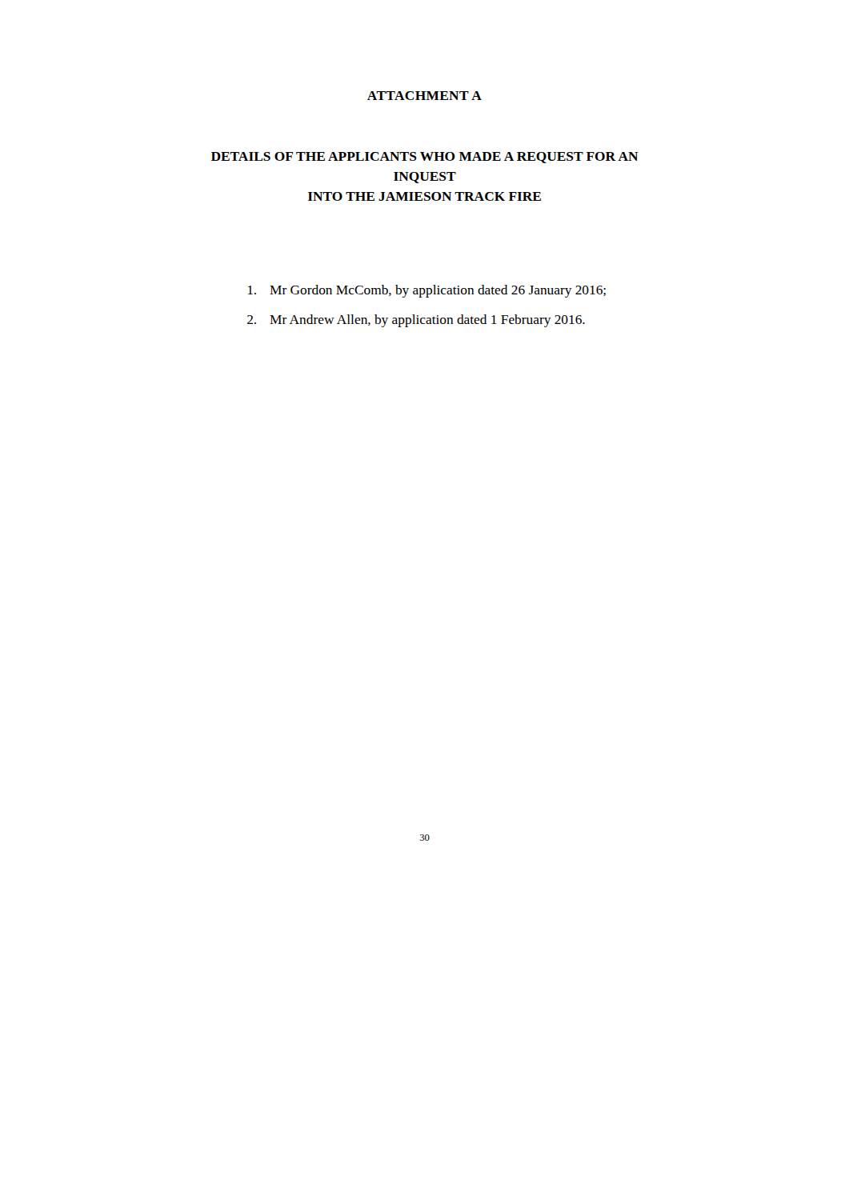ATTACHMENT A
DETAILS OF THE APPLICANTS WHO MADE A REQUEST FOR AN INQUEST
INTO THE JAMIESON TRACK FIRE
Mr Gordon McComb, by application dated 26 January 2016;
Mr Andrew Allen, by application dated 1 February 2016.
30